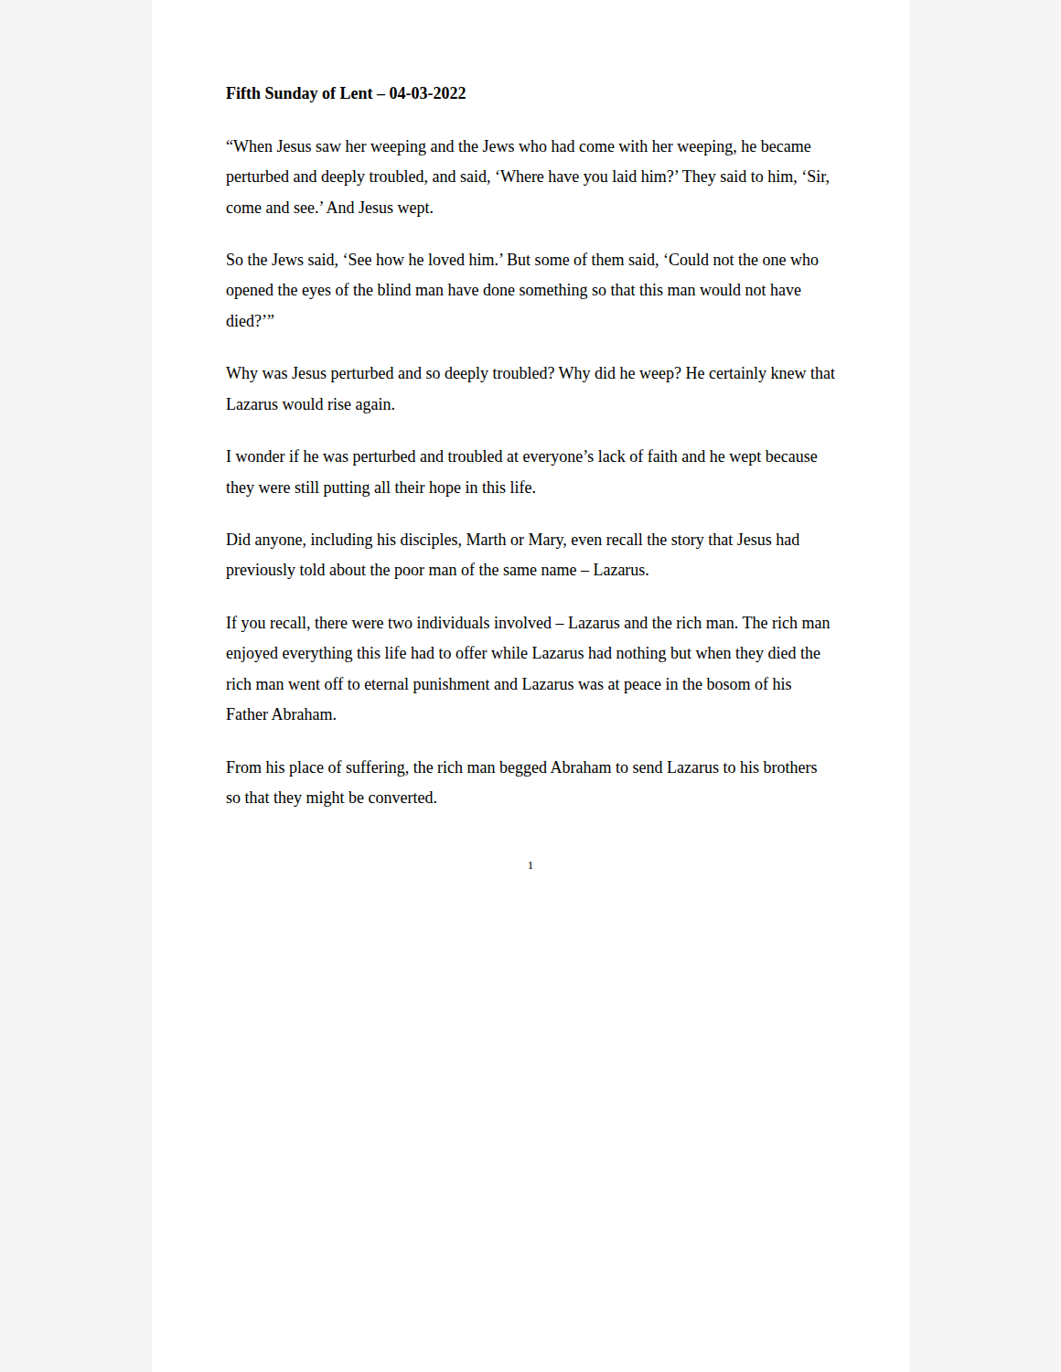Fifth Sunday of Lent – 04-03-2022
“When Jesus saw her weeping and the Jews who had come with her weeping, he became perturbed and deeply troubled, and said, ‘Where have you laid him?’ They said to him, ‘Sir, come and see.’ And Jesus wept.
So the Jews said, ‘See how he loved him.’ But some of them said, ‘Could not the one who opened the eyes of the blind man have done something so that this man would not have died?’”
Why was Jesus perturbed and so deeply troubled? Why did he weep? He certainly knew that Lazarus would rise again.
I wonder if he was perturbed and troubled at everyone’s lack of faith and he wept because they were still putting all their hope in this life.
Did anyone, including his disciples, Marth or Mary, even recall the story that Jesus had previously told about the poor man of the same name – Lazarus.
If you recall, there were two individuals involved – Lazarus and the rich man. The rich man enjoyed everything this life had to offer while Lazarus had nothing but when they died the rich man went off to eternal punishment and Lazarus was at peace in the bosom of his Father Abraham.
From his place of suffering, the rich man begged Abraham to send Lazarus to his brothers so that they might be converted.
1